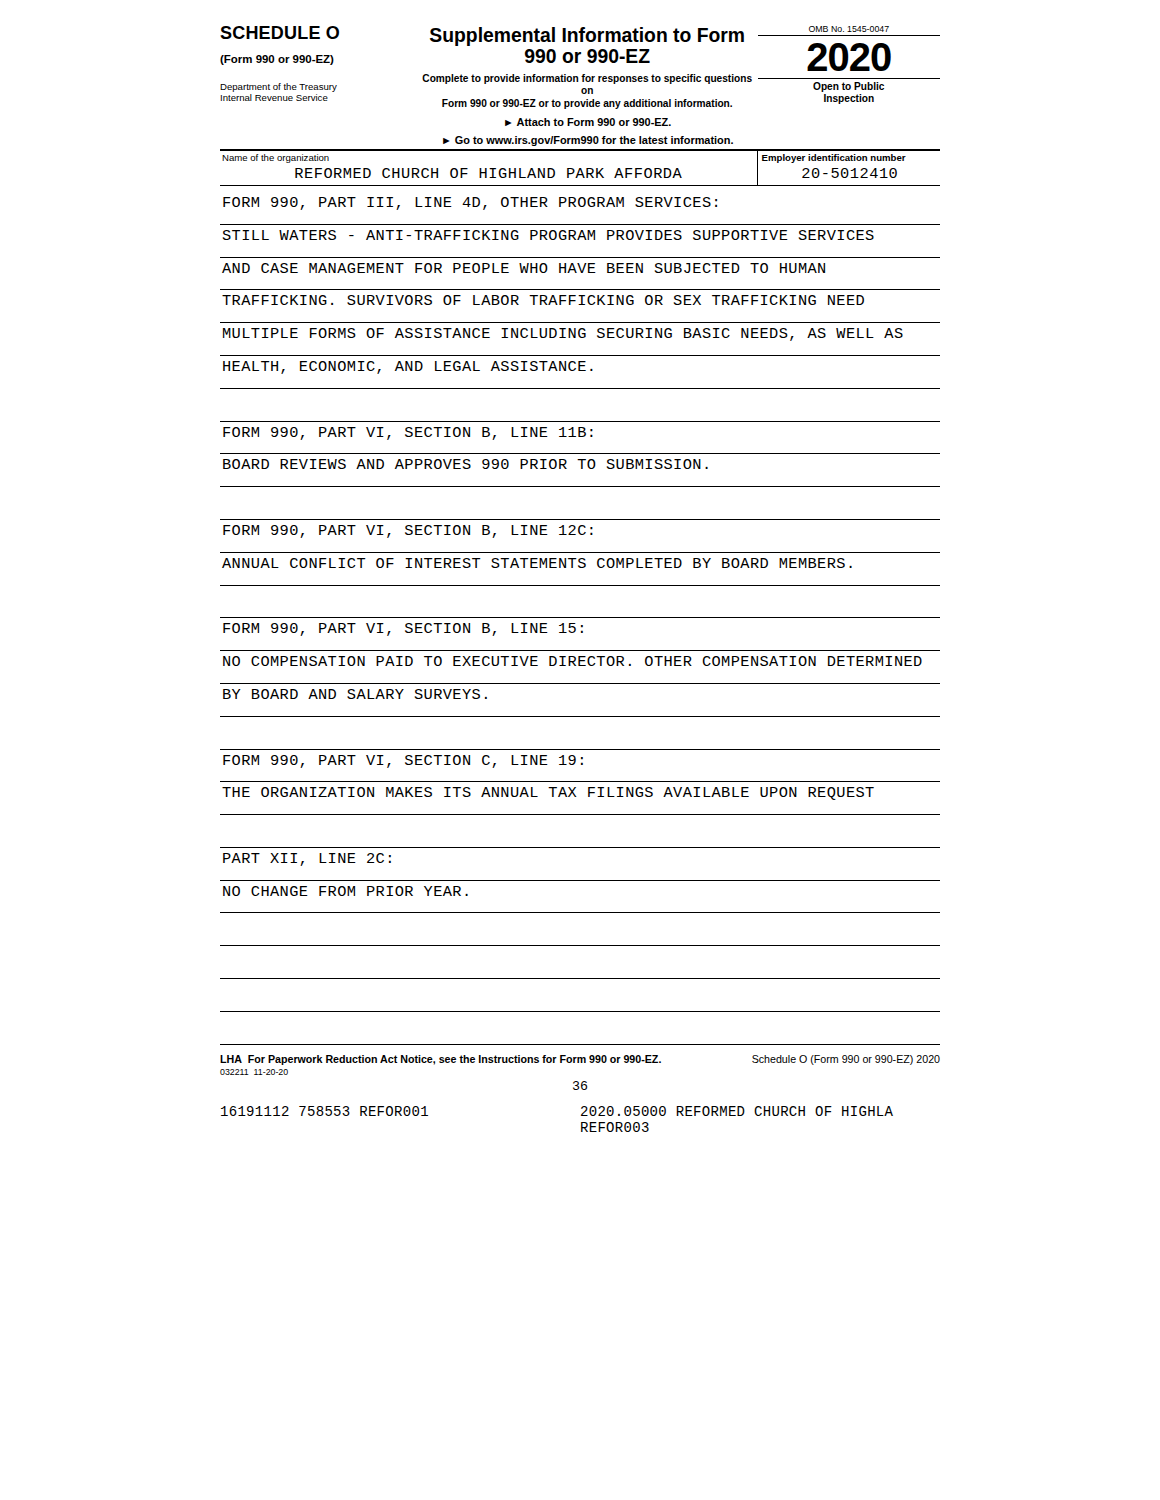SCHEDULE O
(Form 990 or 990-EZ)
Department of the Treasury
Internal Revenue Service
Supplemental Information to Form 990 or 990-EZ
Complete to provide information for responses to specific questions on
Form 990 or 990-EZ or to provide any additional information.
► Attach to Form 990 or 990-EZ.
► Go to www.irs.gov/Form990 for the latest information.
OMB No. 1545-0047
2020
Open to Public
Inspection
Name of the organization
REFORMED CHURCH OF HIGHLAND PARK AFFORDA
Employer identification number
20-5012410
FORM 990, PART III, LINE 4D, OTHER PROGRAM SERVICES:
STILL WATERS - ANTI-TRAFFICKING PROGRAM PROVIDES SUPPORTIVE SERVICES
AND CASE MANAGEMENT FOR PEOPLE WHO HAVE BEEN SUBJECTED TO HUMAN
TRAFFICKING. SURVIVORS OF LABOR TRAFFICKING OR SEX TRAFFICKING NEED
MULTIPLE FORMS OF ASSISTANCE INCLUDING SECURING BASIC NEEDS, AS WELL AS
HEALTH, ECONOMIC, AND LEGAL ASSISTANCE.
FORM 990, PART VI, SECTION B, LINE 11B:
BOARD REVIEWS AND APPROVES 990 PRIOR TO SUBMISSION.
FORM 990, PART VI, SECTION B, LINE 12C:
ANNUAL CONFLICT OF INTEREST STATEMENTS COMPLETED BY BOARD MEMBERS.
FORM 990, PART VI, SECTION B, LINE 15:
NO COMPENSATION PAID TO EXECUTIVE DIRECTOR. OTHER COMPENSATION DETERMINED
BY BOARD AND SALARY SURVEYS.
FORM 990, PART VI, SECTION C, LINE 19:
THE ORGANIZATION MAKES ITS ANNUAL TAX FILINGS AVAILABLE UPON REQUEST
PART XII, LINE 2C:
NO CHANGE FROM PRIOR YEAR.
LHA For Paperwork Reduction Act Notice, see the Instructions for Form 990 or 990-EZ.
Schedule O (Form 990 or 990-EZ) 2020
032211 11-20-20
36
16191112 758553 REFOR001
2020.05000 REFORMED CHURCH OF HIGHLA REFOR003